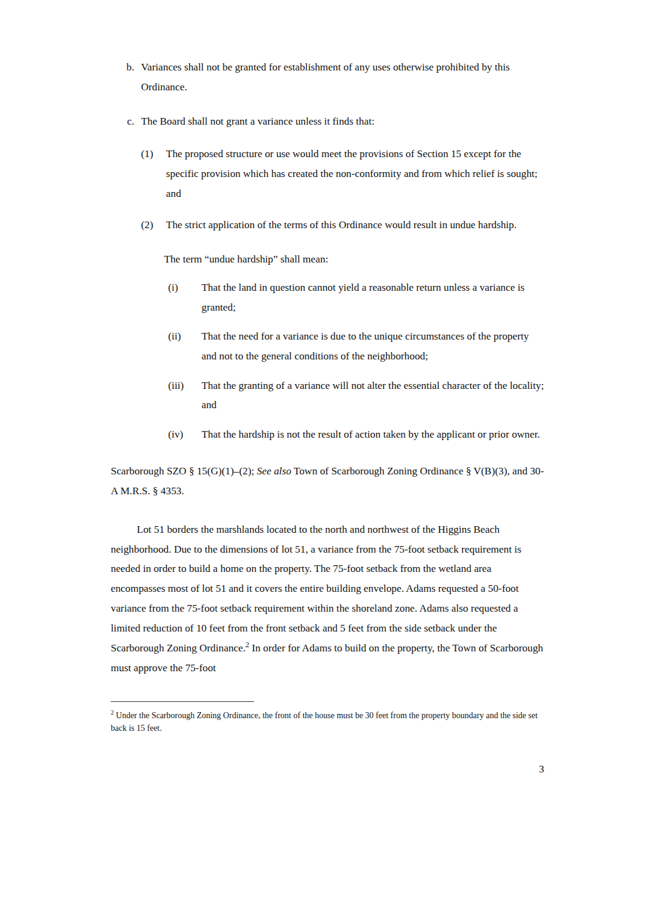Variances shall not be granted for establishment of any uses otherwise prohibited by this Ordinance.
The Board shall not grant a variance unless it finds that:
The proposed structure or use would meet the provisions of Section 15 except for the specific provision which has created the non-conformity and from which relief is sought; and
The strict application of the terms of this Ordinance would result in undue hardship.
The term “undue hardship” shall mean:
That the land in question cannot yield a reasonable return unless a variance is granted;
That the need for a variance is due to the unique circumstances of the property and not to the general conditions of the neighborhood;
That the granting of a variance will not alter the essential character of the locality; and
That the hardship is not the result of action taken by the applicant or prior owner.
Scarborough SZO § 15(G)(1)–(2); See also Town of Scarborough Zoning Ordinance § V(B)(3), and 30-A M.R.S. § 4353.
Lot 51 borders the marshlands located to the north and northwest of the Higgins Beach neighborhood. Due to the dimensions of lot 51, a variance from the 75-foot setback requirement is needed in order to build a home on the property. The 75-foot setback from the wetland area encompasses most of lot 51 and it covers the entire building envelope. Adams requested a 50-foot variance from the 75-foot setback requirement within the shoreland zone. Adams also requested a limited reduction of 10 feet from the front setback and 5 feet from the side setback under the Scarborough Zoning Ordinance.2 In order for Adams to build on the property, the Town of Scarborough must approve the 75-foot
2 Under the Scarborough Zoning Ordinance, the front of the house must be 30 feet from the property boundary and the side set back is 15 feet.
3